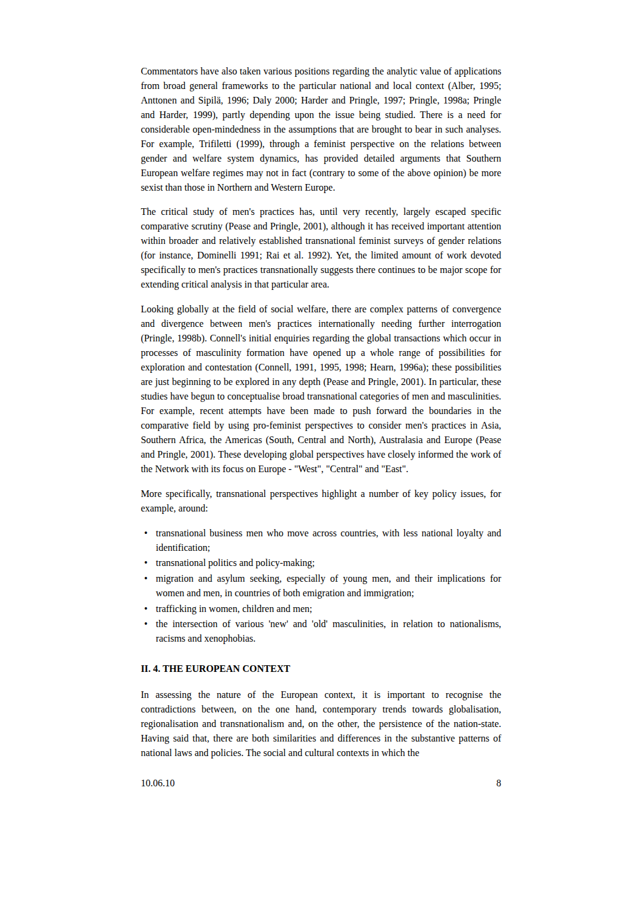Commentators have also taken various positions regarding the analytic value of applications from broad general frameworks to the particular national and local context (Alber, 1995; Anttonen and Sipilä, 1996; Daly 2000; Harder and Pringle, 1997; Pringle, 1998a; Pringle and Harder, 1999), partly depending upon the issue being studied. There is a need for considerable open-mindedness in the assumptions that are brought to bear in such analyses. For example, Trifiletti (1999), through a feminist perspective on the relations between gender and welfare system dynamics, has provided detailed arguments that Southern European welfare regimes may not in fact (contrary to some of the above opinion) be more sexist than those in Northern and Western Europe.
The critical study of men's practices has, until very recently, largely escaped specific comparative scrutiny (Pease and Pringle, 2001), although it has received important attention within broader and relatively established transnational feminist surveys of gender relations (for instance, Dominelli 1991; Rai et al. 1992). Yet, the limited amount of work devoted specifically to men's practices transnationally suggests there continues to be major scope for extending critical analysis in that particular area.
Looking globally at the field of social welfare, there are complex patterns of convergence and divergence between men's practices internationally needing further interrogation (Pringle, 1998b). Connell's initial enquiries regarding the global transactions which occur in processes of masculinity formation have opened up a whole range of possibilities for exploration and contestation (Connell, 1991, 1995, 1998; Hearn, 1996a); these possibilities are just beginning to be explored in any depth (Pease and Pringle, 2001). In particular, these studies have begun to conceptualise broad transnational categories of men and masculinities. For example, recent attempts have been made to push forward the boundaries in the comparative field by using pro-feminist perspectives to consider men's practices in Asia, Southern Africa, the Americas (South, Central and North), Australasia and Europe (Pease and Pringle, 2001). These developing global perspectives have closely informed the work of the Network with its focus on Europe - "West", "Central" and "East".
More specifically, transnational perspectives highlight a number of key policy issues, for example, around:
transnational business men who move across countries, with less national loyalty and identification;
transnational politics and policy-making;
migration and asylum seeking, especially of young men, and their implications for women and men, in countries of both emigration and immigration;
trafficking in women, children and men;
the intersection of various 'new' and 'old' masculinities, in relation to nationalisms, racisms and xenophobias.
II. 4. THE EUROPEAN CONTEXT
In assessing the nature of the European context, it is important to recognise the contradictions between, on the one hand, contemporary trends towards globalisation, regionalisation and transnationalism and, on the other, the persistence of the nation-state. Having said that, there are both similarities and differences in the substantive patterns of national laws and policies. The social and cultural contexts in which the
10.06.10 8